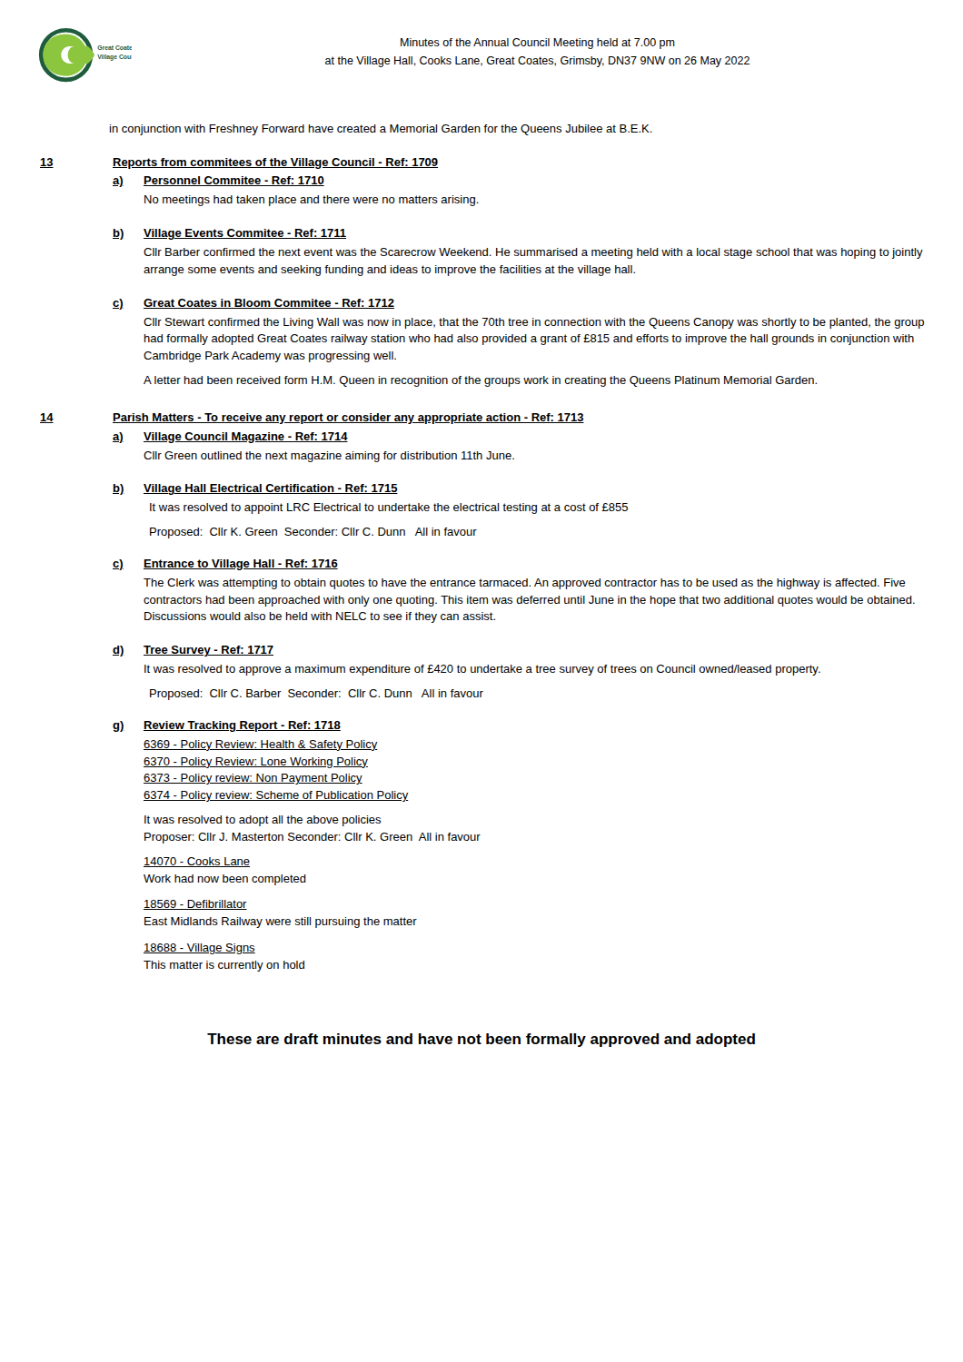Great Coates Village Council
Minutes of the Annual Council Meeting held at 7.00 pm
at the Village Hall, Cooks Lane, Great Coates, Grimsby, DN37 9NW on 26 May 2022
in conjunction with Freshney Forward have created a Memorial Garden for the Queens Jubilee at B.E.K.
13
Reports from commitees of the Village Council - Ref: 1709
a)
Personnel Commitee - Ref: 1710
No meetings had taken place and there were no matters arising.
b)
Village Events Commitee - Ref: 1711
Cllr Barber confirmed the next event was the Scarecrow Weekend. He summarised a meeting held with a local stage school that was hoping to jointly arrange some events and seeking funding and ideas to improve the facilities at the village hall.
c)
Great Coates in Bloom Commitee - Ref: 1712
Cllr Stewart confirmed the Living Wall was now in place, that the 70th tree in connection with the Queens Canopy was shortly to be planted, the group had formally adopted Great Coates railway station who had also provided a grant of £815 and efforts to improve the hall grounds in conjunction with Cambridge Park Academy was progressing well.
A letter had been received form H.M. Queen in recognition of the groups work in creating the Queens Platinum Memorial Garden.
14
Parish Matters - To receive any report or consider any appropriate action - Ref: 1713
a)
Village Council Magazine - Ref: 1714
Cllr Green outlined the next magazine aiming for distribution 11th June.
b)
Village Hall Electrical Certification - Ref: 1715
It was resolved to appoint LRC Electrical to undertake the electrical testing at a cost of £855
Proposed: Cllr K. Green Seconder: Cllr C. Dunn All in favour
c)
Entrance to Village Hall - Ref: 1716
The Clerk was attempting to obtain quotes to have the entrance tarmaced. An approved contractor has to be used as the highway is affected. Five contractors had been approached with only one quoting. This item was deferred until June in the hope that two additional quotes would be obtained. Discussions would also be held with NELC to see if they can assist.
d)
Tree Survey - Ref: 1717
It was resolved to approve a maximum expenditure of £420 to undertake a tree survey of trees on Council owned/leased property.
Proposed: Cllr C. Barber Seconder: Cllr C. Dunn All in favour
g)
Review Tracking Report - Ref: 1718
6369 - Policy Review: Health & Safety Policy
6370 - Policy Review: Lone Working Policy
6373 - Policy review: Non Payment Policy
6374 - Policy review: Scheme of Publication Policy
It was resolved to adopt all the above policies
Proposer: Cllr J. Masterton Seconder: Cllr K. Green All in favour
14070 - Cooks Lane
Work had now been completed
18569 - Defibrillator
East Midlands Railway were still pursuing the matter
18688 - Village Signs
This matter is currently on hold
These are draft minutes and have not been formally approved and adopted